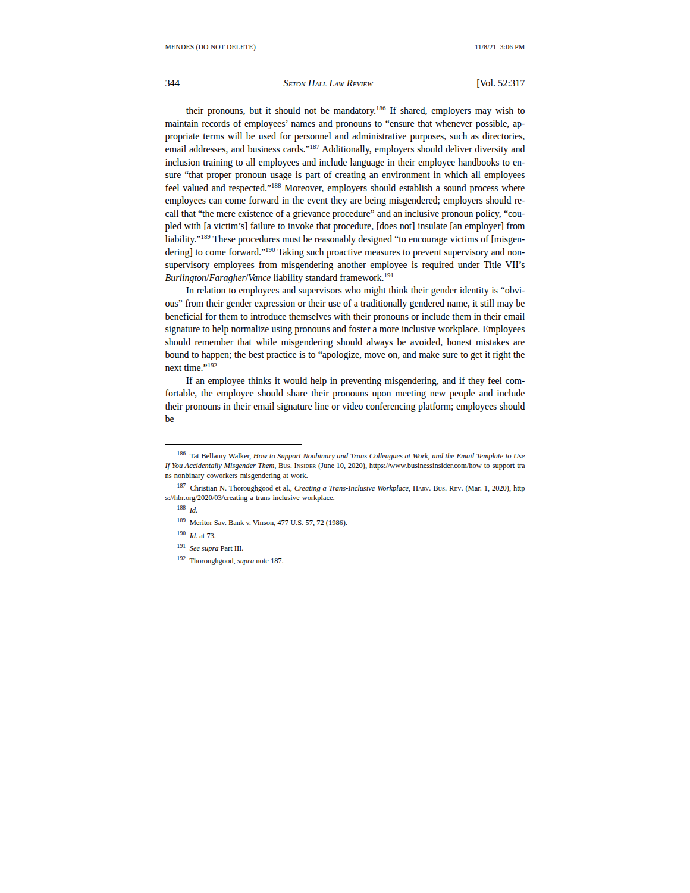MENDES (DO NOT DELETE) 11/8/21 3:06 PM
344 Seton Hall Law Review [Vol. 52:317
their pronouns, but it should not be mandatory.186 If shared, employers may wish to maintain records of employees’ names and pronouns to “ensure that whenever possible, appropriate terms will be used for personnel and administrative purposes, such as directories, email addresses, and business cards.”187 Additionally, employers should deliver diversity and inclusion training to all employees and include language in their employee handbooks to ensure “that proper pronoun usage is part of creating an environment in which all employees feel valued and respected.”188 Moreover, employers should establish a sound process where employees can come forward in the event they are being misgendered; employers should recall that “the mere existence of a grievance procedure” and an inclusive pronoun policy, “coupled with [a victim’s] failure to invoke that procedure, [does not] insulate [an employer] from liability.”189 These procedures must be reasonably designed “to encourage victims of [misgendering] to come forward.”190 Taking such proactive measures to prevent supervisory and nonsupervisory employees from misgendering another employee is required under Title VII’s Burlington/Faragher/Vance liability standard framework.191
In relation to employees and supervisors who might think their gender identity is “obvious” from their gender expression or their use of a traditionally gendered name, it still may be beneficial for them to introduce themselves with their pronouns or include them in their email signature to help normalize using pronouns and foster a more inclusive workplace. Employees should remember that while misgendering should always be avoided, honest mistakes are bound to happen; the best practice is to “apologize, move on, and make sure to get it right the next time.”192
If an employee thinks it would help in preventing misgendering, and if they feel comfortable, the employee should share their pronouns upon meeting new people and include their pronouns in their email signature line or video conferencing platform; employees should be
186 Tat Bellamy Walker, How to Support Nonbinary and Trans Colleagues at Work, and the Email Template to Use If You Accidentally Misgender Them, Bus. Insider (June 10, 2020), https://www.businessinsider.com/how-to-support-trans-nonbinary-cowork­ers-misgendering-at-work.
187 Christian N. Thoroughgood et al., Creating a Trans-Inclusive Workplace, Harv. Bus. Rev. (Mar. 1, 2020), https://hbr.org/2020/03/creating-a-trans-inclusive-workplace.
188 Id.
189 Meritor Sav. Bank v. Vinson, 477 U.S. 57, 72 (1986).
190 Id. at 73.
191 See supra Part III.
192 Thoroughgood, supra note 187.